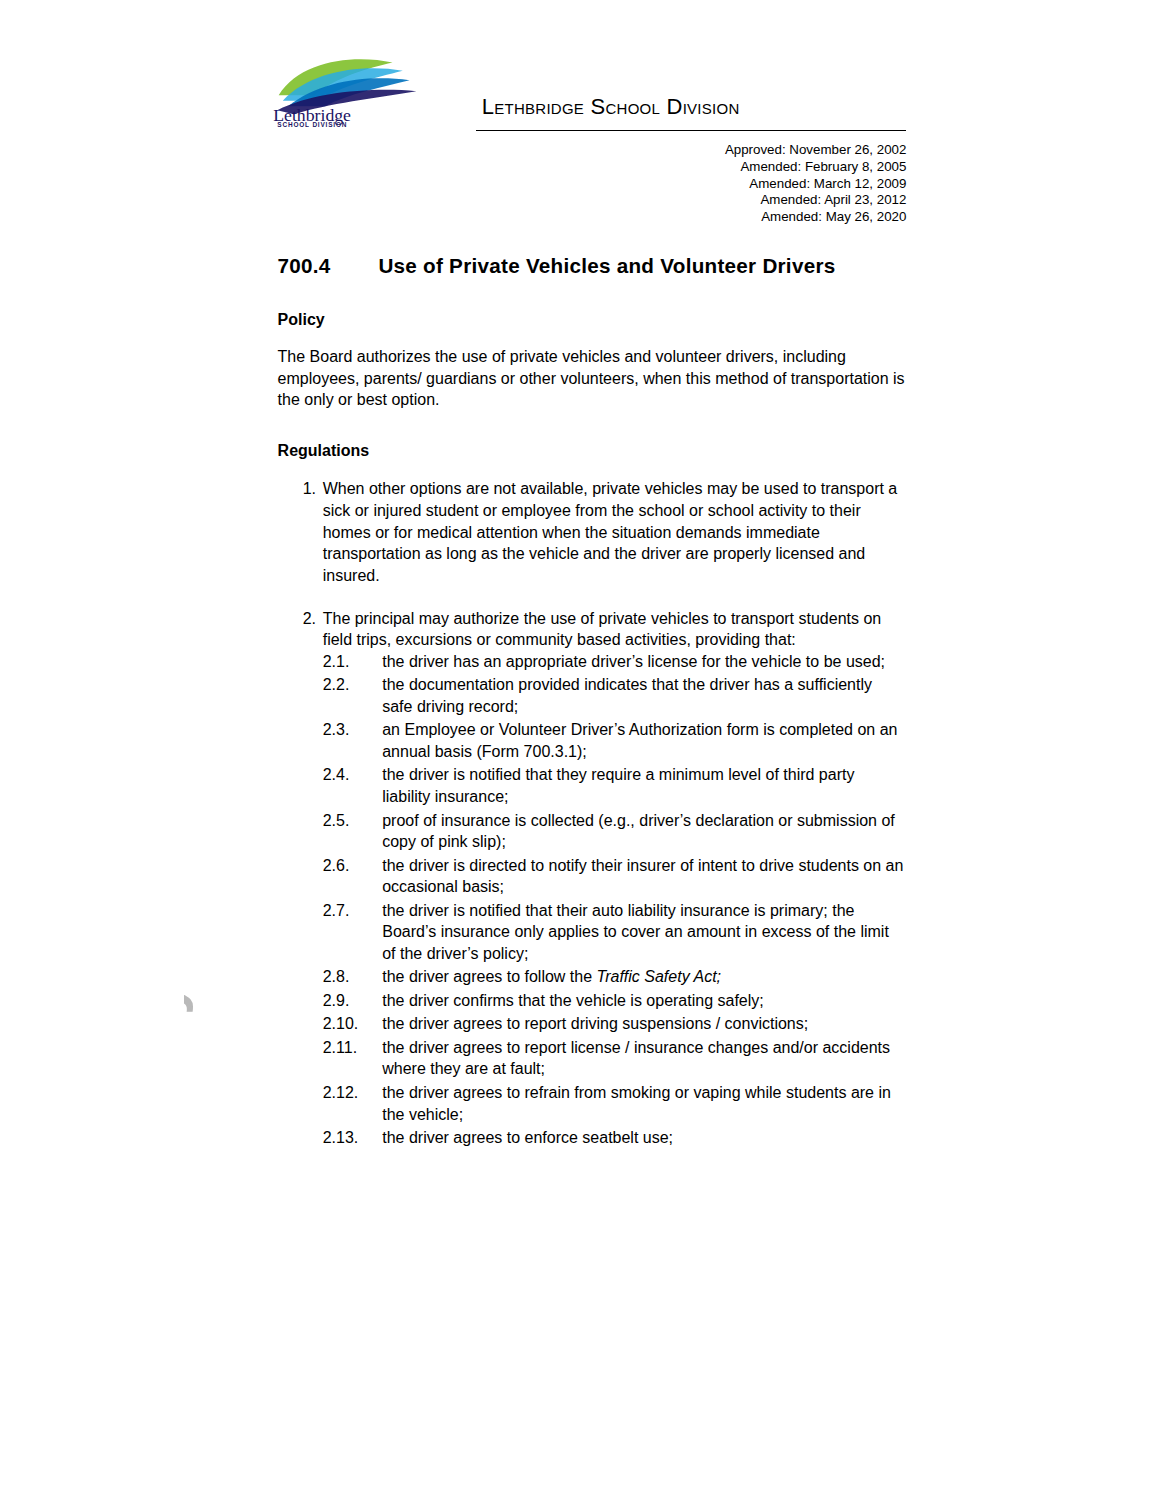Policy
Lethbridge SCHOOL DIVISION
Lethbridge School Division
Approved: November 26, 2002
Amended: February 8, 2005
Amended: March 12, 2009
Amended: April 23, 2012
Amended: May 26, 2020
700.4 Use of Private Vehicles and Volunteer Drivers
Policy
The Board authorizes the use of private vehicles and volunteer drivers, including employees, parents/ guardians or other volunteers, when this method of transportation is the only or best option.
Regulations
1. When other options are not available, private vehicles may be used to transport a sick or injured student or employee from the school or school activity to their homes or for medical attention when the situation demands immediate transportation as long as the vehicle and the driver are properly licensed and insured.
2. The principal may authorize the use of private vehicles to transport students on field trips, excursions or community based activities, providing that:
2.1. the driver has an appropriate driver’s license for the vehicle to be used;
2.2. the documentation provided indicates that the driver has a sufficiently safe driving record;
2.3. an Employee or Volunteer Driver’s Authorization form is completed on an annual basis (Form 700.3.1);
2.4. the driver is notified that they require a minimum level of third party liability insurance;
2.5. proof of insurance is collected (e.g., driver’s declaration or submission of copy of pink slip);
2.6. the driver is directed to notify their insurer of intent to drive students on an occasional basis;
2.7. the driver is notified that their auto liability insurance is primary; the Board’s insurance only applies to cover an amount in excess of the limit of the driver’s policy;
2.8. the driver agrees to follow the Traffic Safety Act;
2.9. the driver confirms that the vehicle is operating safely;
2.10. the driver agrees to report driving suspensions / convictions;
2.11. the driver agrees to report license / insurance changes and/or accidents where they are at fault;
2.12. the driver agrees to refrain from smoking or vaping while students are in the vehicle;
2.13. the driver agrees to enforce seatbelt use;